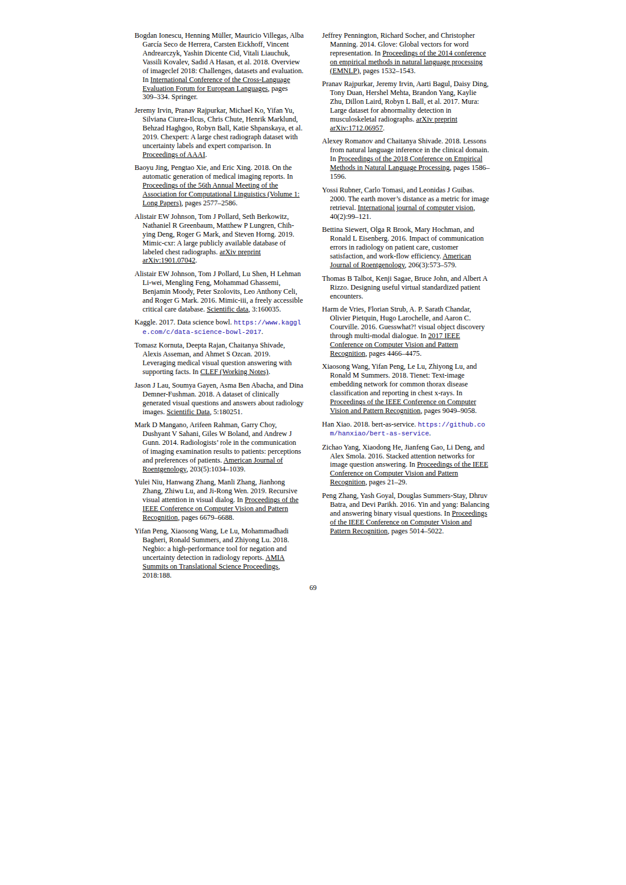Bogdan Ionescu, Henning Müller, Mauricio Villegas, Alba García Seco de Herrera, Carsten Eickhoff, Vincent Andrearczyk, Yashin Dicente Cid, Vitali Liauchuk, Vassili Kovalev, Sadid A Hasan, et al. 2018. Overview of imageclef 2018: Challenges, datasets and evaluation. In International Conference of the Cross-Language Evaluation Forum for European Languages, pages 309–334. Springer.
Jeremy Irvin, Pranav Rajpurkar, Michael Ko, Yifan Yu, Silviana Ciurea-Ilcus, Chris Chute, Henrik Marklund, Behzad Haghgoo, Robyn Ball, Katie Shpanskaya, et al. 2019. Chexpert: A large chest radiograph dataset with uncertainty labels and expert comparison. In Proceedings of AAAI.
Baoyu Jing, Pengtao Xie, and Eric Xing. 2018. On the automatic generation of medical imaging reports. In Proceedings of the 56th Annual Meeting of the Association for Computational Linguistics (Volume 1: Long Papers), pages 2577–2586.
Alistair EW Johnson, Tom J Pollard, Seth Berkowitz, Nathaniel R Greenbaum, Matthew P Lungren, Chih-ying Deng, Roger G Mark, and Steven Horng. 2019. Mimic-cxr: A large publicly available database of labeled chest radiographs. arXiv preprint arXiv:1901.07042.
Alistair EW Johnson, Tom J Pollard, Lu Shen, H Lehman Li-wei, Mengling Feng, Mohammad Ghassemi, Benjamin Moody, Peter Szolovits, Leo Anthony Celi, and Roger G Mark. 2016. Mimic-iii, a freely accessible critical care database. Scientific data, 3:160035.
Kaggle. 2017. Data science bowl. https://www.kaggle.com/c/data-science-bowl-2017.
Tomasz Kornuta, Deepta Rajan, Chaitanya Shivade, Alexis Asseman, and Ahmet S Ozcan. 2019. Leveraging medical visual question answering with supporting facts. In CLEF (Working Notes).
Jason J Lau, Soumya Gayen, Asma Ben Abacha, and Dina Demner-Fushman. 2018. A dataset of clinically generated visual questions and answers about radiology images. Scientific Data, 5:180251.
Mark D Mangano, Arifeen Rahman, Garry Choy, Dushyant V Sahani, Giles W Boland, and Andrew J Gunn. 2014. Radiologists’ role in the communication of imaging examination results to patients: perceptions and preferences of patients. American Journal of Roentgenology, 203(5):1034–1039.
Yulei Niu, Hanwang Zhang, Manli Zhang, Jianhong Zhang, Zhiwu Lu, and Ji-Rong Wen. 2019. Recursive visual attention in visual dialog. In Proceedings of the IEEE Conference on Computer Vision and Pattern Recognition, pages 6679–6688.
Yifan Peng, Xiaosong Wang, Le Lu, Mohammadhadi Bagheri, Ronald Summers, and Zhiyong Lu. 2018. Negbio: a high-performance tool for negation and uncertainty detection in radiology reports. AMIA Summits on Translational Science Proceedings, 2018:188.
Jeffrey Pennington, Richard Socher, and Christopher Manning. 2014. Glove: Global vectors for word representation. In Proceedings of the 2014 conference on empirical methods in natural language processing (EMNLP), pages 1532–1543.
Pranav Rajpurkar, Jeremy Irvin, Aarti Bagul, Daisy Ding, Tony Duan, Hershel Mehta, Brandon Yang, Kaylie Zhu, Dillon Laird, Robyn L Ball, et al. 2017. Mura: Large dataset for abnormality detection in musculoskeletal radiographs. arXiv preprint arXiv:1712.06957.
Alexey Romanov and Chaitanya Shivade. 2018. Lessons from natural language inference in the clinical domain. In Proceedings of the 2018 Conference on Empirical Methods in Natural Language Processing, pages 1586–1596.
Yossi Rubner, Carlo Tomasi, and Leonidas J Guibas. 2000. The earth mover’s distance as a metric for image retrieval. International journal of computer vision, 40(2):99–121.
Bettina Siewert, Olga R Brook, Mary Hochman, and Ronald L Eisenberg. 2016. Impact of communication errors in radiology on patient care, customer satisfaction, and work-flow efficiency. American Journal of Roentgenology, 206(3):573–579.
Thomas B Talbot, Kenji Sagae, Bruce John, and Albert A Rizzo. Designing useful virtual standardized patient encounters.
Harm de Vries, Florian Strub, A. P. Sarath Chandar, Olivier Pietquin, Hugo Larochelle, and Aaron C. Courville. 2016. Guesswhat?! visual object discovery through multi-modal dialogue. In 2017 IEEE Conference on Computer Vision and Pattern Recognition, pages 4466–4475.
Xiaosong Wang, Yifan Peng, Le Lu, Zhiyong Lu, and Ronald M Summers. 2018. Tienet: Text-image embedding network for common thorax disease classification and reporting in chest x-rays. In Proceedings of the IEEE Conference on Computer Vision and Pattern Recognition, pages 9049–9058.
Han Xiao. 2018. bert-as-service. https://github.com/hanxiao/bert-as-service.
Zichao Yang, Xiaodong He, Jianfeng Gao, Li Deng, and Alex Smola. 2016. Stacked attention networks for image question answering. In Proceedings of the IEEE Conference on Computer Vision and Pattern Recognition, pages 21–29.
Peng Zhang, Yash Goyal, Douglas Summers-Stay, Dhruv Batra, and Devi Parikh. 2016. Yin and yang: Balancing and answering binary visual questions. In Proceedings of the IEEE Conference on Computer Vision and Pattern Recognition, pages 5014–5022.
69